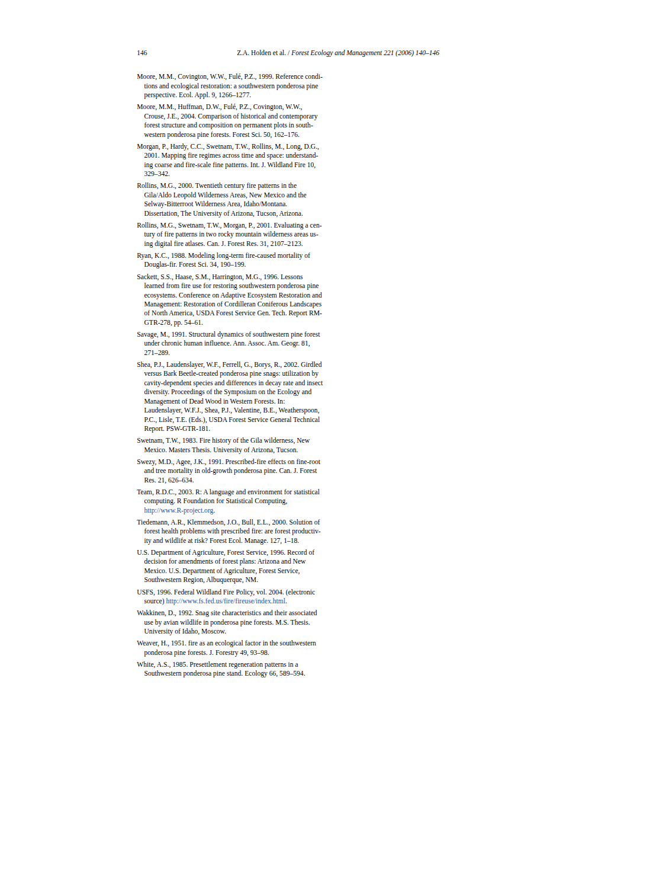146
Z.A. Holden et al. / Forest Ecology and Management 221 (2006) 140–146
Moore, M.M., Covington, W.W., Fulé, P.Z., 1999. Reference conditions and ecological restoration: a southwestern ponderosa pine perspective. Ecol. Appl. 9, 1266–1277.
Moore, M.M., Huffman, D.W., Fulé, P.Z., Covington, W.W., Crouse, J.E., 2004. Comparison of historical and contemporary forest structure and composition on permanent plots in southwestern ponderosa pine forests. Forest Sci. 50, 162–176.
Morgan, P., Hardy, C.C., Swetnam, T.W., Rollins, M., Long, D.G., 2001. Mapping fire regimes across time and space: understanding coarse and fire-scale fine patterns. Int. J. Wildland Fire 10, 329–342.
Rollins, M.G., 2000. Twentieth century fire patterns in the Gila/Aldo Leopold Wilderness Areas, New Mexico and the Selway-Bitterroot Wilderness Area, Idaho/Montana. Dissertation, The University of Arizona, Tucson, Arizona.
Rollins, M.G., Swetnam, T.W., Morgan, P., 2001. Evaluating a century of fire patterns in two rocky mountain wilderness areas using digital fire atlases. Can. J. Forest Res. 31, 2107–2123.
Ryan, K.C., 1988. Modeling long-term fire-caused mortality of Douglas-fir. Forest Sci. 34, 190–199.
Sackett, S.S., Haase, S.M., Harrington, M.G., 1996. Lessons learned from fire use for restoring southwestern ponderosa pine ecosystems. Conference on Adaptive Ecosystem Restoration and Management: Restoration of Cordilleran Coniferous Landscapes of North America, USDA Forest Service Gen. Tech. Report RM-GTR-278, pp. 54–61.
Savage, M., 1991. Structural dynamics of southwestern pine forest under chronic human influence. Ann. Assoc. Am. Geogr. 81, 271–289.
Shea, P.J., Laudenslayer, W.F., Ferrell, G., Borys, R., 2002. Girdled versus Bark Beetle-created ponderosa pine snags: utilization by cavity-dependent species and differences in decay rate and insect diversity. Proceedings of the Symposium on the Ecology and Management of Dead Wood in Western Forests. In: Laudenslayer, W.F.J., Shea, P.J., Valentine, B.E., Weatherspoon, P.C., Lisle, T.E. (Eds.), USDA Forest Service General Technical Report. PSW-GTR-181.
Swetnam, T.W., 1983. Fire history of the Gila wilderness, New Mexico. Masters Thesis. University of Arizona, Tucson.
Swezy, M.D., Agee, J.K., 1991. Prescribed-fire effects on fine-root and tree mortality in old-growth ponderosa pine. Can. J. Forest Res. 21, 626–634.
Team, R.D.C., 2003. R: A language and environment for statistical computing. R Foundation for Statistical Computing, http://www.R-project.org.
Tiedemann, A.R., Klemmedson, J.O., Bull, E.L., 2000. Solution of forest health problems with prescribed fire: are forest productivity and wildlife at risk? Forest Ecol. Manage. 127, 1–18.
U.S. Department of Agriculture, Forest Service, 1996. Record of decision for amendments of forest plans: Arizona and New Mexico. U.S. Department of Agriculture, Forest Service, Southwestern Region, Albuquerque, NM.
USFS, 1996. Federal Wildland Fire Policy, vol. 2004. (electronic source) http://www.fs.fed.us/fire/fireuse/index.html.
Wakkinen, D., 1992. Snag site characteristics and their associated use by avian wildlife in ponderosa pine forests. M.S. Thesis. University of Idaho, Moscow.
Weaver, H., 1951. fire as an ecological factor in the southwestern ponderosa pine forests. J. Forestry 49, 93–98.
White, A.S., 1985. Presettlement regeneration patterns in a Southwestern ponderosa pine stand. Ecology 66, 589–594.